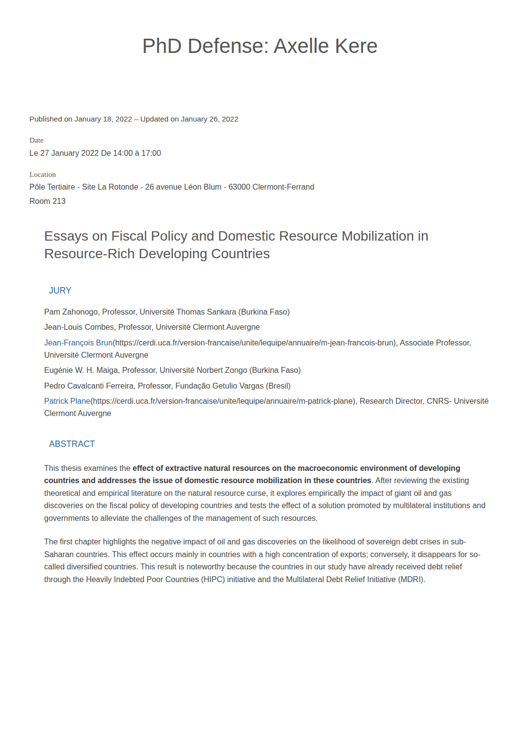PhD Defense: Axelle Kere
Published on January 18, 2022 – Updated on January 26, 2022
Date
Le 27 January 2022 De 14:00 à 17:00
Location
Pôle Tertiaire - Site La Rotonde - 26 avenue Léon Blum - 63000 Clermont-Ferrand
Room 213
Essays on Fiscal Policy and Domestic Resource Mobilization in Resource-Rich Developing Countries
JURY
Pam Zahonogo, Professor, Université Thomas Sankara (Burkina Faso)
Jean-Louis Combes, Professor, Université Clermont Auvergne
Jean-François Brun(https://cerdi.uca.fr/version-francaise/unite/lequipe/annuaire/m-jean-francois-brun), Associate Professor, Université Clermont Auvergne
Eugénie W. H. Maiga, Professor, Université Norbert Zongo (Burkina Faso)
Pedro Cavalcanti Ferreira, Professor, Fundação Getulio Vargas (Bresil)
Patrick Plane(https://cerdi.uca.fr/version-francaise/unite/lequipe/annuaire/m-patrick-plane), Research Director, CNRS- Université Clermont Auvergne
ABSTRACT
This thesis examines the effect of extractive natural resources on the macroeconomic environment of developing countries and addresses the issue of domestic resource mobilization in these countries. After reviewing the existing theoretical and empirical literature on the natural resource curse, it explores empirically the impact of giant oil and gas discoveries on the fiscal policy of developing countries and tests the effect of a solution promoted by multilateral institutions and governments to alleviate the challenges of the management of such resources.
The first chapter highlights the negative impact of oil and gas discoveries on the likelihood of sovereign debt crises in sub-Saharan countries. This effect occurs mainly in countries with a high concentration of exports; conversely, it disappears for so-called diversified countries. This result is noteworthy because the countries in our study have already received debt relief through the Heavily Indebted Poor Countries (HIPC) initiative and the Multilateral Debt Relief Initiative (MDRI).